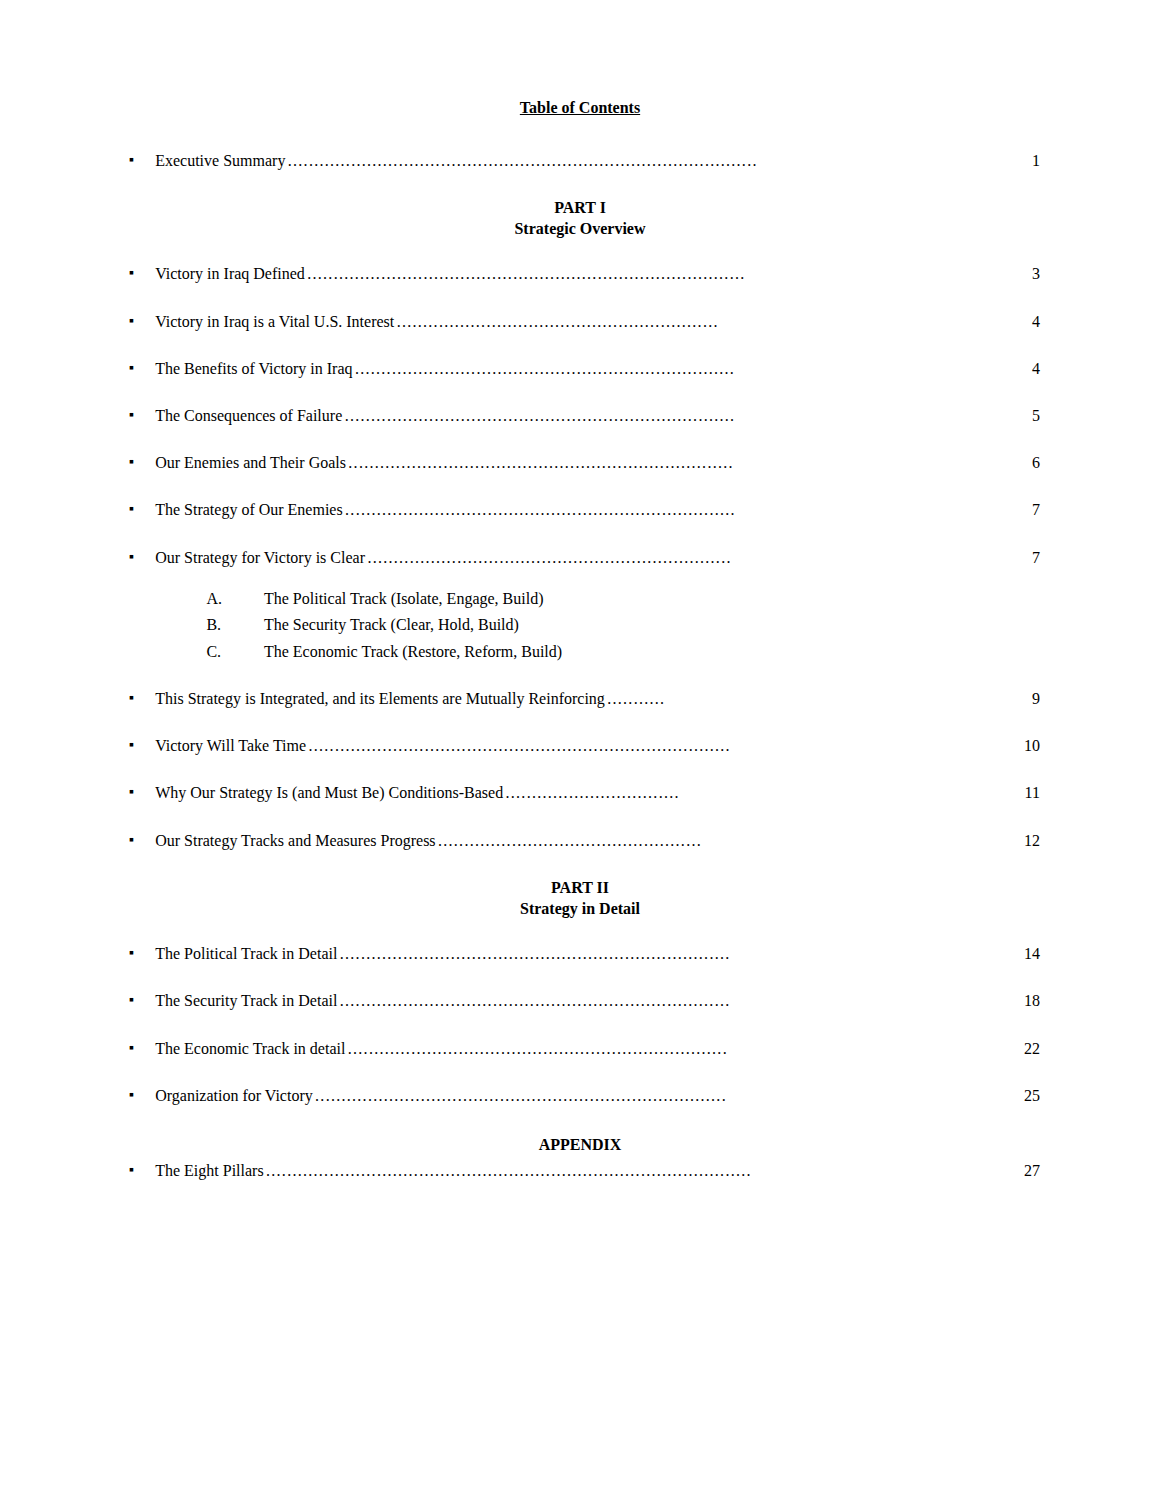Table of Contents
Executive Summary ......................................................................................... 1
PART I
Strategic Overview
Victory in Iraq Defined ................................................................................... 3
Victory in Iraq is a Vital U.S. Interest ............................................................. 4
The Benefits of Victory in Iraq ........................................................................ 4
The Consequences of Failure .......................................................................... 5
Our Enemies and Their Goals ......................................................................... 6
The Strategy of Our Enemies .......................................................................... 7
Our Strategy for Victory is Clear ..................................................................... 7
A. The Political Track (Isolate, Engage, Build)
B. The Security Track (Clear, Hold, Build)
C. The Economic Track (Restore, Reform, Build)
This Strategy is Integrated, and its Elements are Mutually Reinforcing ........... 9
Victory Will Take Time ................................................................................ 10
Why Our Strategy Is (and Must Be) Conditions-Based ................................. 11
Our Strategy Tracks and Measures Progress .................................................. 12
PART II
Strategy in Detail
The Political Track in Detail .......................................................................... 14
The Security Track in Detail .......................................................................... 18
The Economic Track in detail ........................................................................ 22
Organization for Victory .............................................................................. 25
APPENDIX
The Eight Pillars ............................................................................................ 27